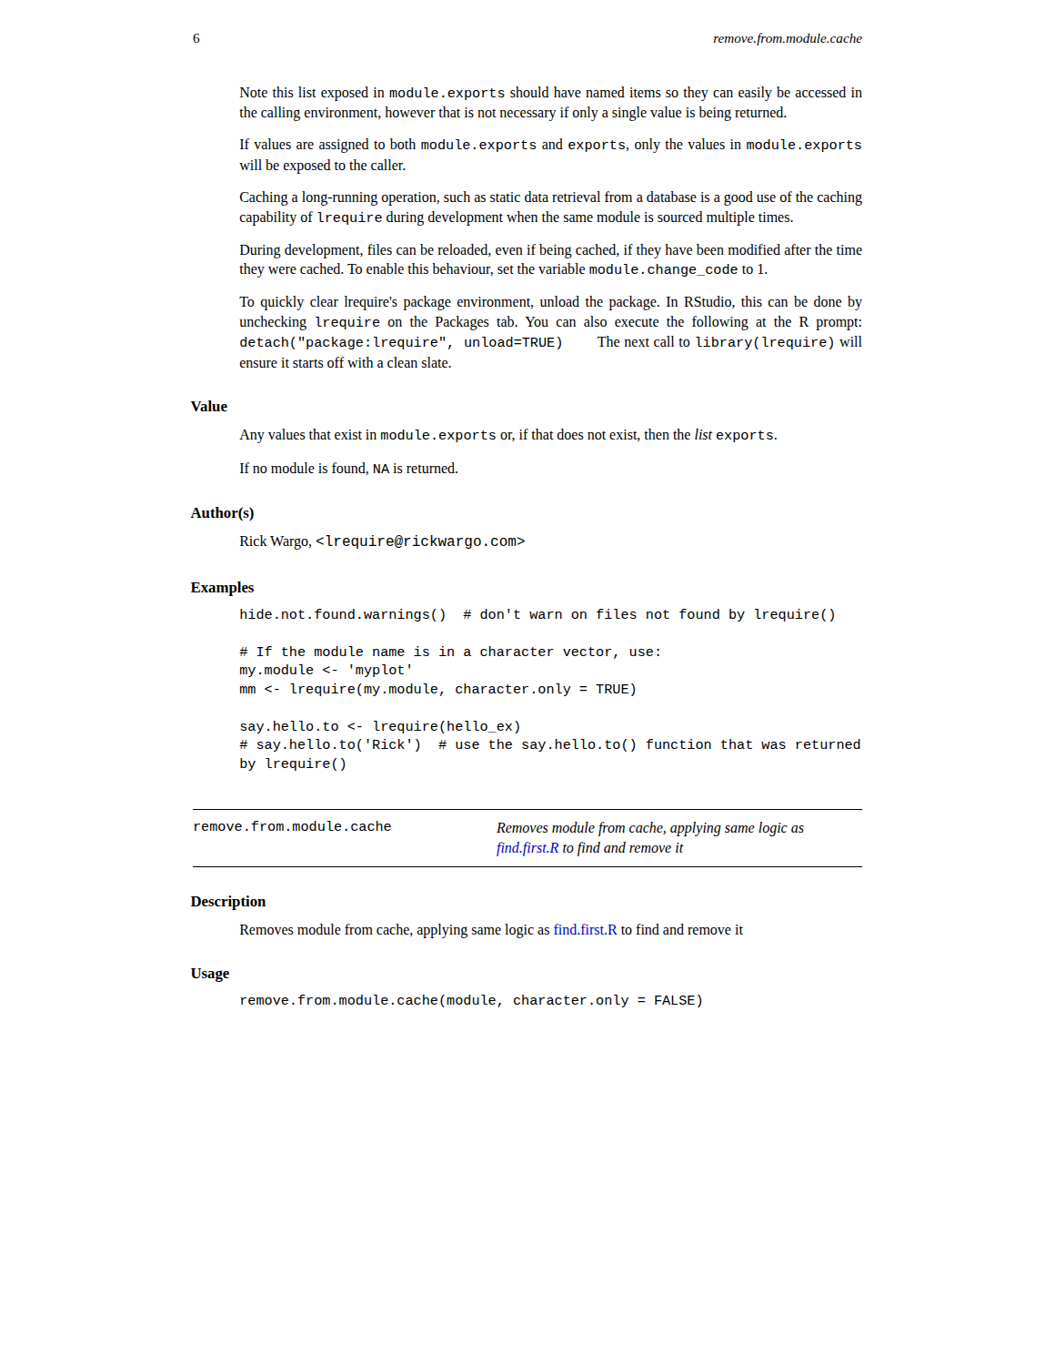6 remove.from.module.cache
Note this list exposed in module.exports should have named items so they can easily be accessed in the calling environment, however that is not necessary if only a single value is being returned.
If values are assigned to both module.exports and exports, only the values in module.exports will be exposed to the caller.
Caching a long-running operation, such as static data retrieval from a database is a good use of the caching capability of lrequire during development when the same module is sourced multiple times.
During development, files can be reloaded, even if being cached, if they have been modified after the time they were cached. To enable this behaviour, set the variable module.change_code to 1.
To quickly clear lrequire's package environment, unload the package. In RStudio, this can be done by unchecking lrequire on the Packages tab. You can also execute the following at the R prompt: detach("package:lrequire", unload=TRUE) The next call to library(lrequire) will ensure it starts off with a clean slate.
Value
Any values that exist in module.exports or, if that does not exist, then the list exports.
If no module is found, NA is returned.
Author(s)
Rick Wargo, <lrequire@rickwargo.com>
Examples
hide.not.found.warnings()  # don't warn on files not found by lrequire()

# If the module name is in a character vector, use:
my.module <- 'myplot'
mm <- lrequire(my.module, character.only = TRUE)

say.hello.to <- lrequire(hello_ex)
# say.hello.to('Rick')  # use the say.hello.to() function that was returned by lrequire()
remove.from.module.cache Removes module from cache, applying same logic as find.first.R to find and remove it
Description
Removes module from cache, applying same logic as find.first.R to find and remove it
Usage
remove.from.module.cache(module, character.only = FALSE)